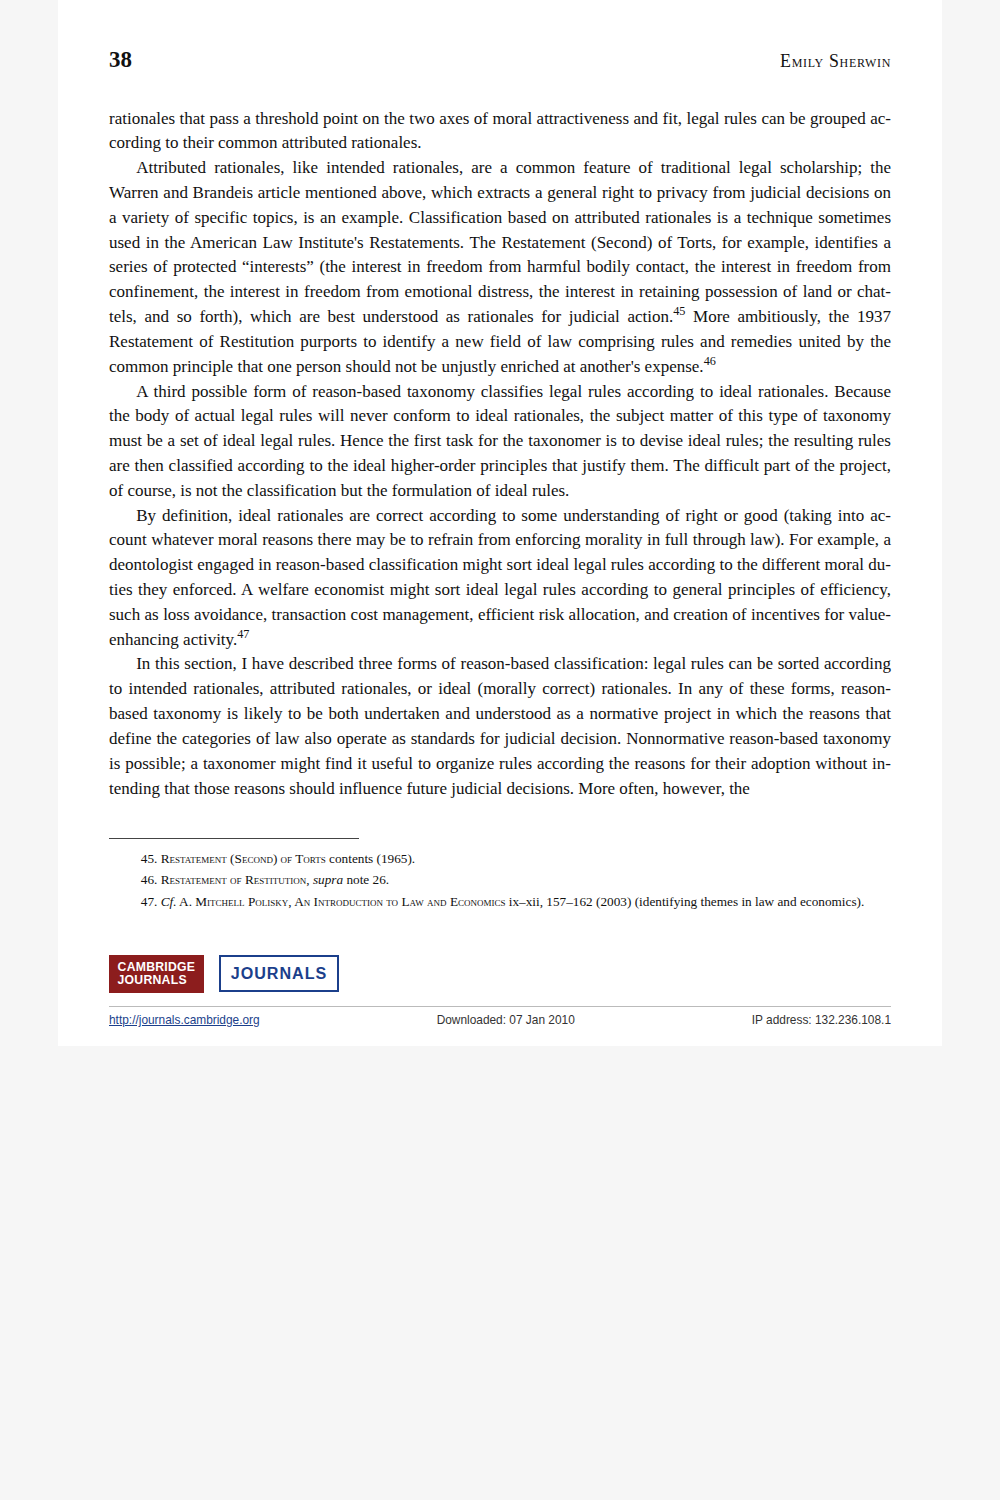38 Emily Sherwin
rationales that pass a threshold point on the two axes of moral attractiveness and fit, legal rules can be grouped according to their common attributed rationales.
Attributed rationales, like intended rationales, are a common feature of traditional legal scholarship; the Warren and Brandeis article mentioned above, which extracts a general right to privacy from judicial decisions on a variety of specific topics, is an example. Classification based on attributed rationales is a technique sometimes used in the American Law Institute's Restatements. The Restatement (Second) of Torts, for example, identifies a series of protected “interests” (the interest in freedom from harmful bodily contact, the interest in freedom from confinement, the interest in freedom from emotional distress, the interest in retaining possession of land or chattels, and so forth), which are best understood as rationales for judicial action.45 More ambitiously, the 1937 Restatement of Restitution purports to identify a new field of law comprising rules and remedies united by the common principle that one person should not be unjustly enriched at another's expense.46
A third possible form of reason-based taxonomy classifies legal rules according to ideal rationales. Because the body of actual legal rules will never conform to ideal rationales, the subject matter of this type of taxonomy must be a set of ideal legal rules. Hence the first task for the taxonomer is to devise ideal rules; the resulting rules are then classified according to the ideal higher-order principles that justify them. The difficult part of the project, of course, is not the classification but the formulation of ideal rules.
By definition, ideal rationales are correct according to some understanding of right or good (taking into account whatever moral reasons there may be to refrain from enforcing morality in full through law). For example, a deontologist engaged in reason-based classification might sort ideal legal rules according to the different moral duties they enforced. A welfare economist might sort ideal legal rules according to general principles of efficiency, such as loss avoidance, transaction cost management, efficient risk allocation, and creation of incentives for value-enhancing activity.47
In this section, I have described three forms of reason-based classification: legal rules can be sorted according to intended rationales, attributed rationales, or ideal (morally correct) rationales. In any of these forms, reason-based taxonomy is likely to be both undertaken and understood as a normative project in which the reasons that define the categories of law also operate as standards for judicial decision. Nonnormative reason-based taxonomy is possible; a taxonomer might find it useful to organize rules according the reasons for their adoption without intending that those reasons should influence future judicial decisions. More often, however, the
Restatement (Second) of Torts contents (1965).
Restatement of Restitution, supra note 26.
Cf. A. Mitchell Polisky, An Introduction to Law and Economics ix–xii, 157–162 (2003) (identifying themes in law and economics).
Cambridge
Journals Journals
http://journals.cambridge.org Downloaded: 07 Jan 2010 IP address: 132.236.108.1